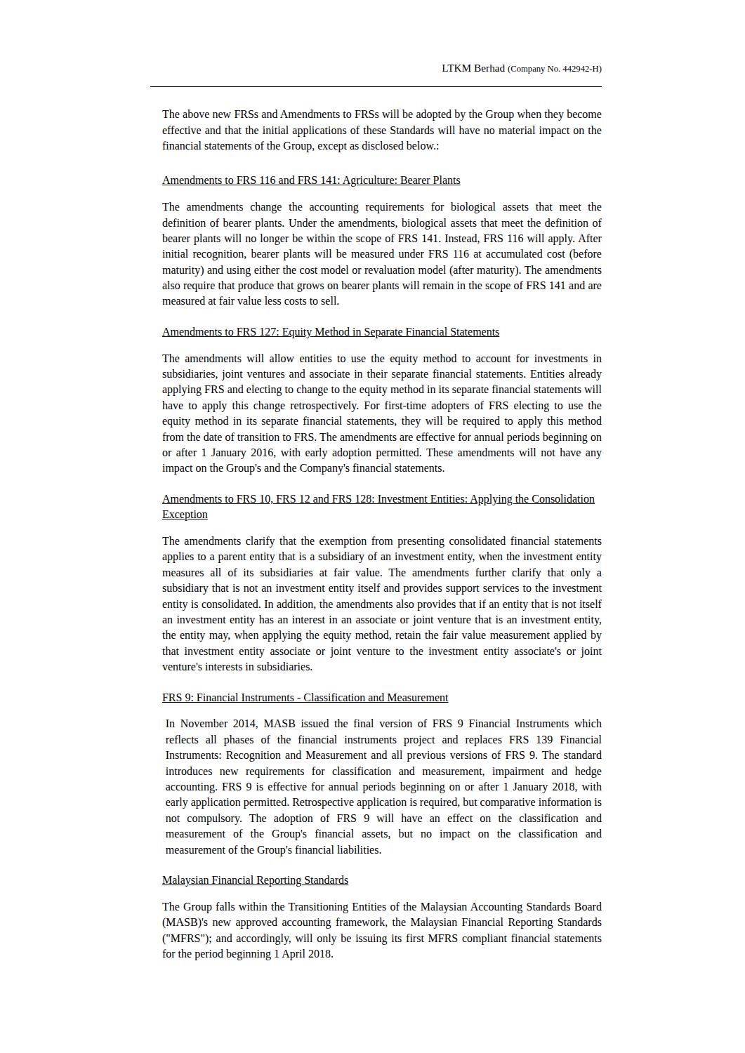LTKM Berhad (Company No. 442942-H)
The above new FRSs and Amendments to FRSs will be adopted by the Group when they become effective and that the initial applications of these Standards will have no material impact on the financial statements of the Group, except as disclosed below.:
Amendments to FRS 116 and FRS 141: Agriculture: Bearer Plants
The amendments change the accounting requirements for biological assets that meet the definition of bearer plants. Under the amendments, biological assets that meet the definition of bearer plants will no longer be within the scope of FRS 141. Instead, FRS 116 will apply. After initial recognition, bearer plants will be measured under FRS 116 at accumulated cost (before maturity) and using either the cost model or revaluation model (after maturity). The amendments also require that produce that grows on bearer plants will remain in the scope of FRS 141 and are measured at fair value less costs to sell.
Amendments to FRS 127: Equity Method in Separate Financial Statements
The amendments will allow entities to use the equity method to account for investments in subsidiaries, joint ventures and associate in their separate financial statements. Entities already applying FRS and electing to change to the equity method in its separate financial statements will have to apply this change retrospectively. For first-time adopters of FRS electing to use the equity method in its separate financial statements, they will be required to apply this method from the date of transition to FRS. The amendments are effective for annual periods beginning on or after 1 January 2016, with early adoption permitted. These amendments will not have any impact on the Group's and the Company's financial statements.
Amendments to FRS 10, FRS 12 and FRS 128: Investment Entities: Applying the Consolidation Exception
The amendments clarify that the exemption from presenting consolidated financial statements applies to a parent entity that is a subsidiary of an investment entity, when the investment entity measures all of its subsidiaries at fair value. The amendments further clarify that only a subsidiary that is not an investment entity itself and provides support services to the investment entity is consolidated. In addition, the amendments also provides that if an entity that is not itself an investment entity has an interest in an associate or joint venture that is an investment entity, the entity may, when applying the equity method, retain the fair value measurement applied by that investment entity associate or joint venture to the investment entity associate's or joint venture's interests in subsidiaries.
FRS 9: Financial Instruments - Classification and Measurement
In November 2014, MASB issued the final version of FRS 9 Financial Instruments which reflects all phases of the financial instruments project and replaces FRS 139 Financial Instruments: Recognition and Measurement and all previous versions of FRS 9. The standard introduces new requirements for classification and measurement, impairment and hedge accounting. FRS 9 is effective for annual periods beginning on or after 1 January 2018, with early application permitted. Retrospective application is required, but comparative information is not compulsory. The adoption of FRS 9 will have an effect on the classification and measurement of the Group's financial assets, but no impact on the classification and measurement of the Group's financial liabilities.
Malaysian Financial Reporting Standards
The Group falls within the Transitioning Entities of the Malaysian Accounting Standards Board (MASB)'s new approved accounting framework, the Malaysian Financial Reporting Standards ("MFRS"); and accordingly, will only be issuing its first MFRS compliant financial statements for the period beginning 1 April 2018.